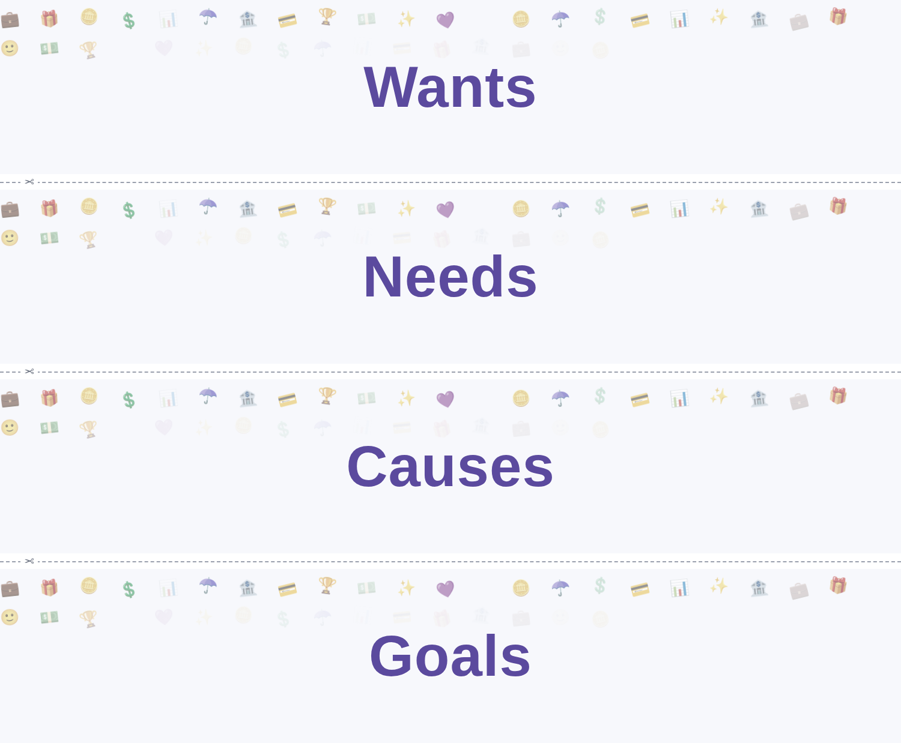💼🎁🪙💲📊☂️🏦💳🏆💵✨💜 🪙☂️💲💳📊✨🏦💼🎁🙂💵🏆 💜✨🪙💲☂️📊💳🎁🏦💼🙂🪙
Wants
✂
💼🎁🪙💲📊☂️🏦💳🏆💵✨💜 🪙☂️💲💳📊✨🏦💼🎁🙂💵🏆 💜✨🪙💲☂️📊💳🎁🏦💼🙂🪙
Needs
✂
💼🎁🪙💲📊☂️🏦💳🏆💵✨💜 🪙☂️💲💳📊✨🏦💼🎁🙂💵🏆 💜✨🪙💲☂️📊💳🎁🏦💼🙂🪙
Causes
✂
💼🎁🪙💲📊☂️🏦💳🏆💵✨💜 🪙☂️💲💳📊✨🏦💼🎁🙂💵🏆 💜✨🪙💲☂️📊💳🎁🏦💼🙂🪙
Goals